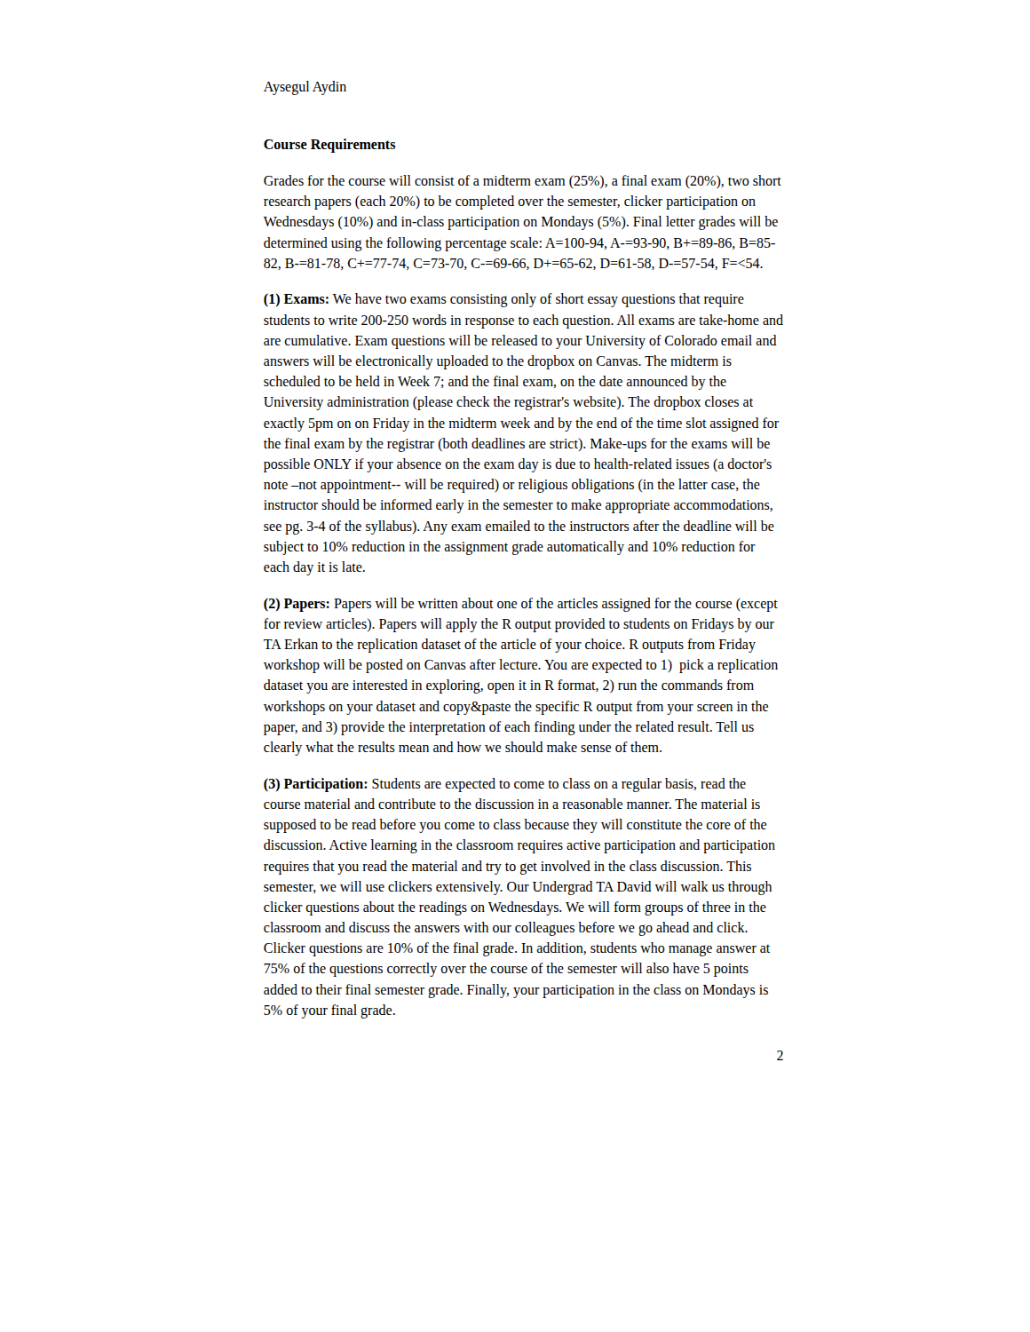Aysegul Aydin
Course Requirements
Grades for the course will consist of a midterm exam (25%), a final exam (20%), two short research papers (each 20%) to be completed over the semester, clicker participation on Wednesdays (10%) and in-class participation on Mondays (5%). Final letter grades will be determined using the following percentage scale: A=100-94, A-=93-90, B+=89-86, B=85-82, B-=81-78, C+=77-74, C=73-70, C-=69-66, D+=65-62, D=61-58, D-=57-54, F=<54.
(1) Exams: We have two exams consisting only of short essay questions that require students to write 200-250 words in response to each question. All exams are take-home and are cumulative. Exam questions will be released to your University of Colorado email and answers will be electronically uploaded to the dropbox on Canvas. The midterm is scheduled to be held in Week 7; and the final exam, on the date announced by the University administration (please check the registrar's website). The dropbox closes at exactly 5pm on on Friday in the midterm week and by the end of the time slot assigned for the final exam by the registrar (both deadlines are strict). Make-ups for the exams will be possible ONLY if your absence on the exam day is due to health-related issues (a doctor's note –not appointment-- will be required) or religious obligations (in the latter case, the instructor should be informed early in the semester to make appropriate accommodations, see pg. 3-4 of the syllabus). Any exam emailed to the instructors after the deadline will be subject to 10% reduction in the assignment grade automatically and 10% reduction for each day it is late.
(2) Papers: Papers will be written about one of the articles assigned for the course (except for review articles). Papers will apply the R output provided to students on Fridays by our TA Erkan to the replication dataset of the article of your choice. R outputs from Friday workshop will be posted on Canvas after lecture. You are expected to 1) pick a replication dataset you are interested in exploring, open it in R format, 2) run the commands from workshops on your dataset and copy&paste the specific R output from your screen in the paper, and 3) provide the interpretation of each finding under the related result. Tell us clearly what the results mean and how we should make sense of them.
(3) Participation: Students are expected to come to class on a regular basis, read the course material and contribute to the discussion in a reasonable manner. The material is supposed to be read before you come to class because they will constitute the core of the discussion. Active learning in the classroom requires active participation and participation requires that you read the material and try to get involved in the class discussion. This semester, we will use clickers extensively. Our Undergrad TA David will walk us through clicker questions about the readings on Wednesdays. We will form groups of three in the classroom and discuss the answers with our colleagues before we go ahead and click. Clicker questions are 10% of the final grade. In addition, students who manage answer at 75% of the questions correctly over the course of the semester will also have 5 points added to their final semester grade. Finally, your participation in the class on Mondays is 5% of your final grade.
2